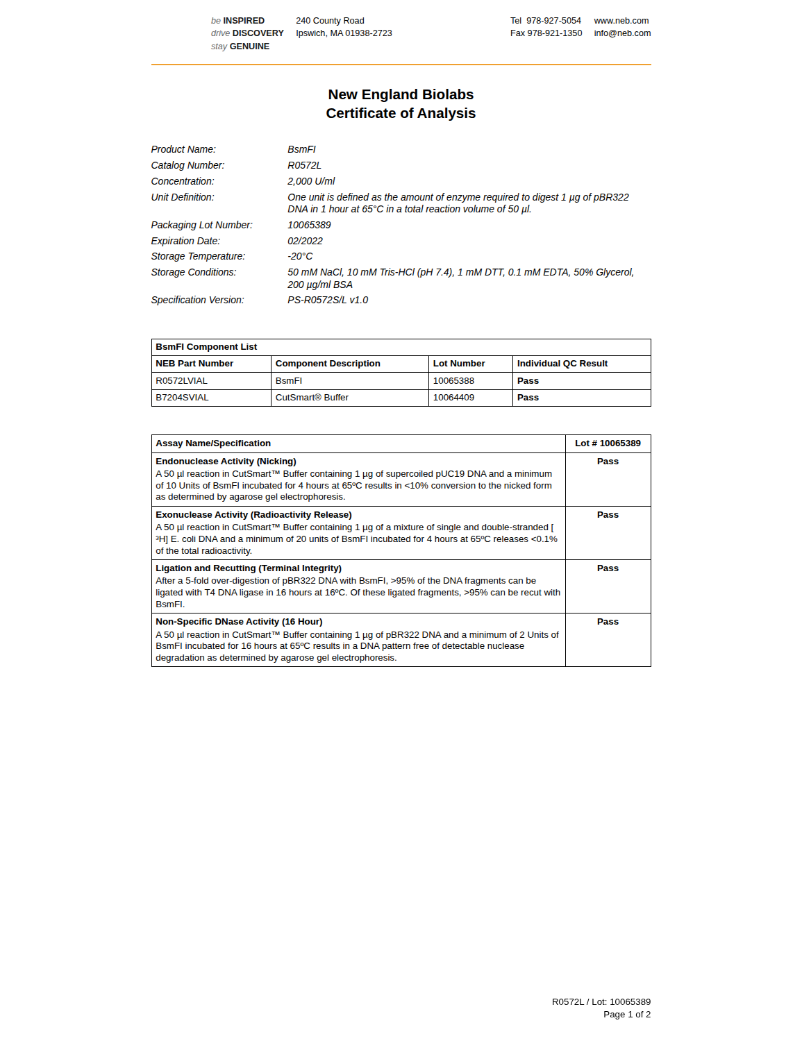be INSPIRED
drive DISCOVERY
stay GENUINE
240 County Road
Ipswich, MA 01938-2723
Tel 978-927-5054
Fax 978-921-1350
www.neb.com
info@neb.com
New England Biolabs Certificate of Analysis
| Product Name: | BsmFI |
| Catalog Number: | R0572L |
| Concentration: | 2,000 U/ml |
| Unit Definition: | One unit is defined as the amount of enzyme required to digest 1 µg of pBR322 DNA in 1 hour at 65°C in a total reaction volume of 50 µl. |
| Packaging Lot Number: | 10065389 |
| Expiration Date: | 02/2022 |
| Storage Temperature: | -20°C |
| Storage Conditions: | 50 mM NaCl, 10 mM Tris-HCl (pH 7.4), 1 mM DTT, 0.1 mM EDTA, 50% Glycerol, 200 µg/ml BSA |
| Specification Version: | PS-R0572S/L v1.0 |
| BsmFI Component List |
| --- |
| NEB Part Number | Component Description | Lot Number | Individual QC Result |
| R0572LVIAL | BsmFI | 10065388 | Pass |
| B7204SVIAL | CutSmart® Buffer | 10064409 | Pass |
| Assay Name/Specification | Lot # 10065389 |
| --- | --- |
| Endonuclease Activity (Nicking) A 50 µl reaction in CutSmart™ Buffer containing 1 µg of supercoiled pUC19 DNA and a minimum of 10 Units of BsmFI incubated for 4 hours at 65ºC results in <10% conversion to the nicked form as determined by agarose gel electrophoresis. | Pass |
| Exonuclease Activity (Radioactivity Release) A 50 µl reaction in CutSmart™ Buffer containing 1 µg of a mixture of single and double-stranded [ ³H] E. coli DNA and a minimum of 20 units of BsmFI incubated for 4 hours at 65ºC releases <0.1% of the total radioactivity. | Pass |
| Ligation and Recutting (Terminal Integrity) After a 5-fold over-digestion of pBR322 DNA with BsmFI, >95% of the DNA fragments can be ligated with T4 DNA ligase in 16 hours at 16ºC. Of these ligated fragments, >95% can be recut with BsmFI. | Pass |
| Non-Specific DNase Activity (16 Hour) A 50 µl reaction in CutSmart™ Buffer containing 1 µg of pBR322 DNA and a minimum of 2 Units of BsmFI incubated for 16 hours at 65ºC results in a DNA pattern free of detectable nuclease degradation as determined by agarose gel electrophoresis. | Pass |
R0572L / Lot: 10065389
Page 1 of 2